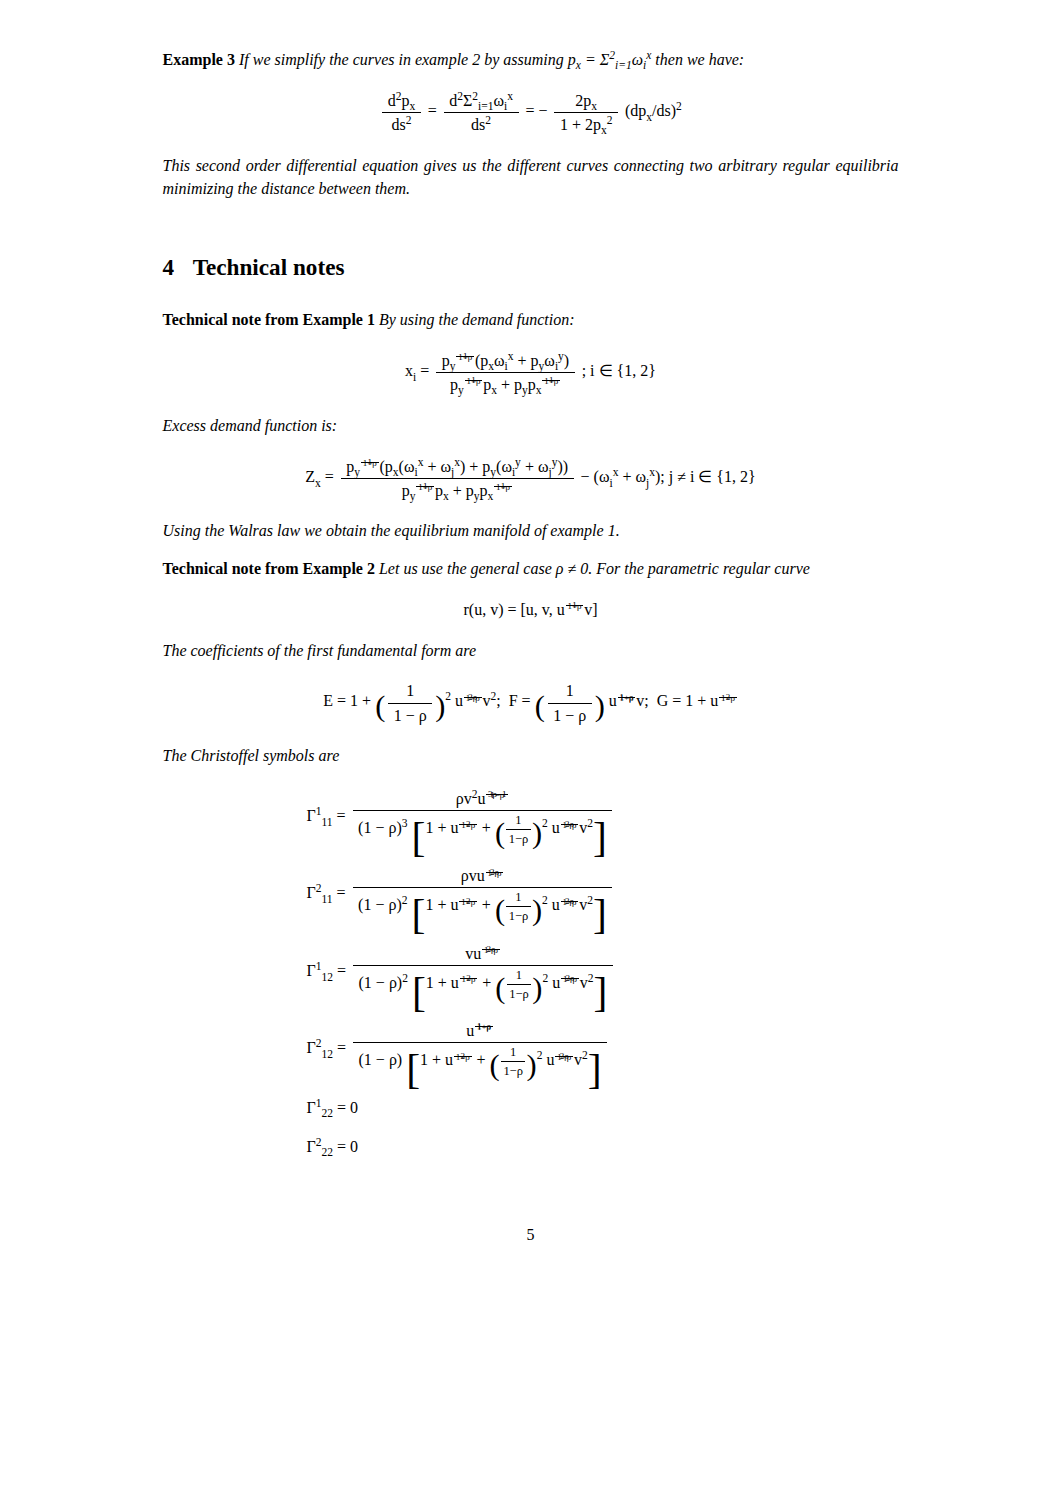Example 3 If we simplify the curves in example 2 by assuming px = Σ2i=1ωix then we have:
d2px ds2 = d2Σ2i=1ωix ds2 = − 2px 1 + 2px2 (dpx/ds)2
This second order differential equation gives us the different curves connecting two arbitrary regular equilibria minimizing the distance between them.
4 Technical notes
Technical note from Example 1 By using the demand function:
xi = py11−ρ(pxωix + pyωiy) py11−ρpx + pypx11−ρ ; i ∈ {1, 2}
Excess demand function is:
Zx = py11−ρ(px(ωix + ωjx) + py(ωiy + ωjy)) py11−ρpx + pypx11−ρ − (ωix + ωjx); j ≠ i ∈ {1, 2}
Using the Walras law we obtain the equilibrium manifold of example 1.
Technical note from Example 2 Let us use the general case ρ ≠ 0. For the parametric regular curve
r(u, v) = [u, v, u11−ρv]
The coefficients of the first fundamental form are
E = 1 + (11 − ρ)2 u2ρ 1−ρv2; F = (11 − ρ) u1+ρ 1−ρv; G = 1 + u21−ρ
The Christoffel symbols are
Γ111 = ρv2u3ρ−11−ρ (1 − ρ)3 [1 + u21−ρ + (11−ρ)2 u2ρ 1−ρv2]
Γ211 = ρvu2ρ 1−ρ (1 − ρ)2 [1 + u21−ρ + (11−ρ)2 u2ρ 1−ρv2]
Γ112 = vu2ρ 1−ρ (1 − ρ)2 [1 + u21−ρ + (11−ρ)2 u2ρ 1−ρv2]
Γ212 = u1+ρ 1−ρ (1 − ρ) [1 + u21−ρ + (11−ρ)2 u2ρ 1−ρv2]
Γ122 = 0
Γ222 = 0
5